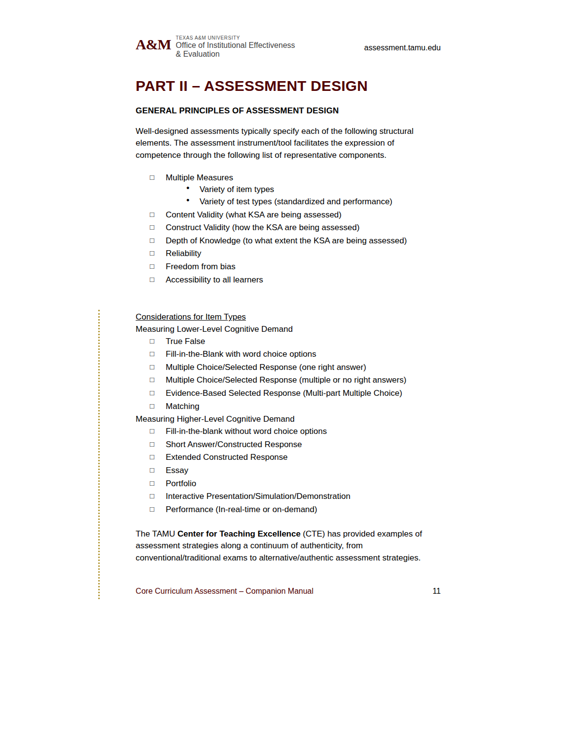A&M
Texas A&M University
Office of Institutional Effectiveness
& Evaluation
assessment.tamu.edu
PART II – ASSESSMENT DESIGN
GENERAL PRINCIPLES OF ASSESSMENT DESIGN
Well-designed assessments typically specify each of the following structural elements. The assessment instrument/tool facilitates the expression of competence through the following list of representative components.
Multiple Measures
Variety of item types
Variety of test types (standardized and performance)
Content Validity (what KSA are being assessed)
Construct Validity (how the KSA are being assessed)
Depth of Knowledge (to what extent the KSA are being assessed)
Reliability
Freedom from bias
Accessibility to all learners
Considerations for Item Types
Measuring Lower-Level Cognitive Demand
True False
Fill-in-the-Blank with word choice options
Multiple Choice/Selected Response (one right answer)
Multiple Choice/Selected Response (multiple or no right answers)
Evidence-Based Selected Response (Multi-part Multiple Choice)
Matching
Measuring Higher-Level Cognitive Demand
Fill-in-the-blank without word choice options
Short Answer/Constructed Response
Extended Constructed Response
Essay
Portfolio
Interactive Presentation/Simulation/Demonstration
Performance (In-real-time or on-demand)
The TAMU Center for Teaching Excellence (CTE) has provided examples of assessment strategies along a continuum of authenticity, from conventional/traditional exams to alternative/authentic assessment strategies.
Core Curriculum Assessment – Companion Manual 11